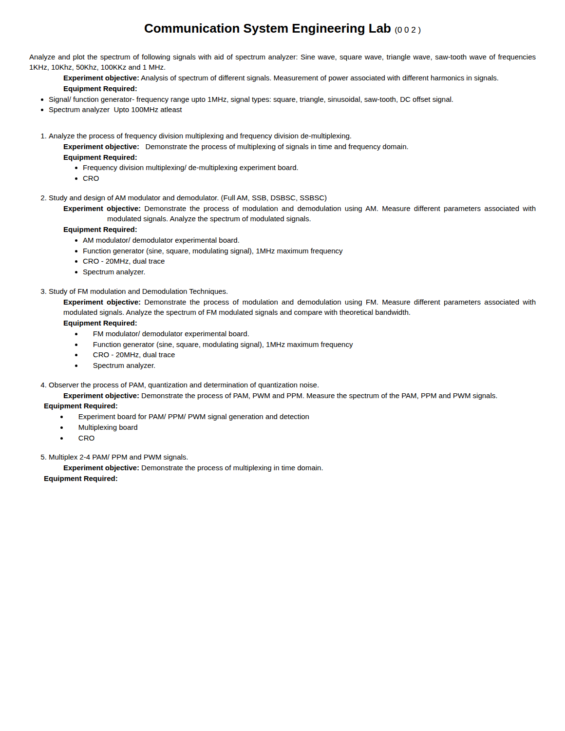Communication System Engineering Lab (0 0 2 )
Analyze and plot the spectrum of following signals with aid of spectrum analyzer: Sine wave, square wave, triangle wave, saw-tooth wave of frequencies 1KHz, 10Khz, 50Khz, 100KKz and 1 MHz.
Experiment objective: Analysis of spectrum of different signals. Measurement of power associated with different harmonics in signals.
Equipment Required:
Signal/ function generator- frequency range upto 1MHz, signal types: square, triangle, sinusoidal, saw-tooth, DC offset signal.
Spectrum analyzer Upto 100MHz atleast
Analyze the process of frequency division multiplexing and frequency division de-multiplexing.
Experiment objective: Demonstrate the process of multiplexing of signals in time and frequency domain.
Equipment Required:
Frequency division multiplexing/ de-multiplexing experiment board.
CRO
Study and design of AM modulator and demodulator. (Full AM, SSB, DSBSC, SSBSC)
Experiment objective: Demonstrate the process of modulation and demodulation using AM. Measure different parameters associated with modulated signals. Analyze the spectrum of modulated signals.
Equipment Required:
AM modulator/ demodulator experimental board.
Function generator (sine, square, modulating signal), 1MHz maximum frequency
CRO - 20MHz, dual trace
Spectrum analyzer.
Study of FM modulation and Demodulation Techniques.
Experiment objective: Demonstrate the process of modulation and demodulation using FM. Measure different parameters associated with modulated signals. Analyze the spectrum of FM modulated signals and compare with theoretical bandwidth.
Equipment Required:
FM modulator/ demodulator experimental board.
Function generator (sine, square, modulating signal), 1MHz maximum frequency
CRO - 20MHz, dual trace
Spectrum analyzer.
Observer the process of PAM, quantization and determination of quantization noise.
Experiment objective: Demonstrate the process of PAM, PWM and PPM. Measure the spectrum of the PAM, PPM and PWM signals.
Equipment Required:
Experiment board for PAM/ PPM/ PWM signal generation and detection
Multiplexing board
CRO
Multiplex 2-4 PAM/ PPM and PWM signals.
Experiment objective: Demonstrate the process of multiplexing in time domain.
Equipment Required: